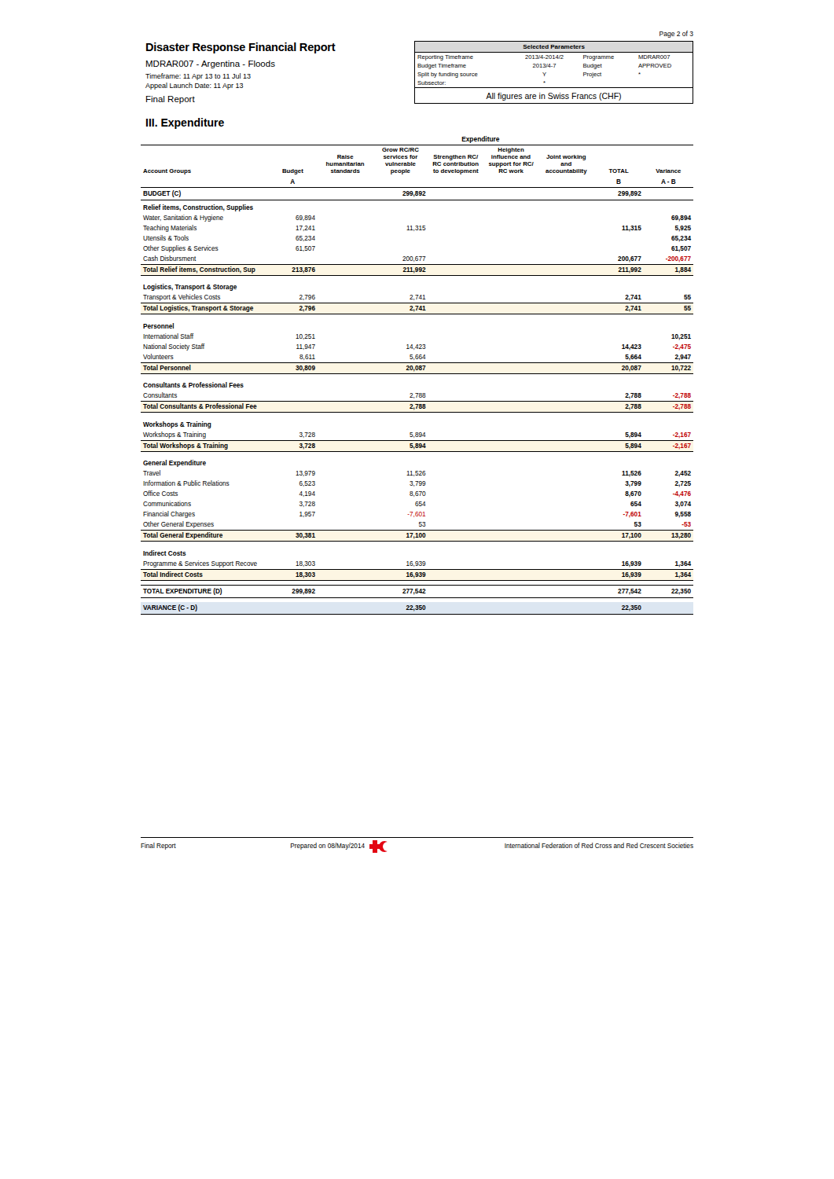Page 2 of 3
Disaster Response Financial Report
MDRAR007 - Argentina - Floods
Timeframe: 11 Apr 13 to 11 Jul 13
Appeal Launch Date: 11 Apr 13
Final Report
| Selected Parameters |
| --- |
| Reporting Timeframe | 2013/4-2014/2 | Programme | MDRAR007 |
| Budget Timeframe | 2013/4-7 | Budget | APPROVED |
| Split by funding source | Y | Project | * |
| Subsector: | * | | |
| All figures are in Swiss Francs (CHF) |
III. Expenditure
| | | Expenditure | |
| Account Groups | Budget | Raise humanitarian standards | Grow RC/RC services for vulnerable people | Strengthen RC/ RC contribution to development | Heighten influence and support for RC/ RC work | Joint working and accountability | TOTAL | Variance |
| | A | | | | | | B | A - B |
| BUDGET (C) | | | 299,892 | | | | 299,892 | |
| Relief items, Construction, Supplies |
| Water, Sanitation & Hygiene | 69,894 | | | | | | | 69,894 |
| Teaching Materials | 17,241 | | 11,315 | | | | 11,315 | 5,925 |
| Utensils & Tools | 65,234 | | | | | | | 65,234 |
| Other Supplies & Services | 61,507 | | | | | | | 61,507 |
| Cash Disbursment | | | 200,677 | | | | 200,677 | -200,677 |
| Total Relief items, Construction, Sup | 213,876 | | 211,992 | | | | 211,992 | 1,884 |
| Logistics, Transport & Storage |
| Transport & Vehicles Costs | 2,796 | | 2,741 | | | | 2,741 | 55 |
| Total Logistics, Transport & Storage | 2,796 | | 2,741 | | | | 2,741 | 55 |
| Personnel |
| International Staff | 10,251 | | | | | | | 10,251 |
| National Society Staff | 11,947 | | 14,423 | | | | 14,423 | -2,475 |
| Volunteers | 8,611 | | 5,664 | | | | 5,664 | 2,947 |
| Total Personnel | 30,809 | | 20,087 | | | | 20,087 | 10,722 |
| Consultants & Professional Fees |
| Consultants | | | 2,788 | | | | 2,788 | -2,788 |
| Total Consultants & Professional Fee | | | 2,788 | | | | 2,788 | -2,788 |
| Workshops & Training |
| Workshops & Training | 3,728 | | 5,894 | | | | 5,894 | -2,167 |
| Total Workshops & Training | 3,728 | | 5,894 | | | | 5,894 | -2,167 |
| General Expenditure |
| Travel | 13,979 | | 11,526 | | | | 11,526 | 2,452 |
| Information & Public Relations | 6,523 | | 3,799 | | | | 3,799 | 2,725 |
| Office Costs | 4,194 | | 8,670 | | | | 8,670 | -4,476 |
| Communications | 3,728 | | 654 | | | | 654 | 3,074 |
| Financial Charges | 1,957 | | -7,601 | | | | -7,601 | 9,558 |
| Other General Expenses | | | 53 | | | | 53 | -53 |
| Total General Expenditure | 30,381 | | 17,100 | | | | 17,100 | 13,280 |
| Indirect Costs |
| Programme & Services Support Recove | 18,303 | | 16,939 | | | | 16,939 | 1,364 |
| Total Indirect Costs | 18,303 | | 16,939 | | | | 16,939 | 1,364 |
| TOTAL EXPENDITURE (D) | 299,892 | | 277,542 | | | | 277,542 | 22,350 |
| VARIANCE (C - D) | | | 22,350 | | | | 22,350 | |
Final Report
Prepared on 08/May/2014
International Federation of Red Cross and Red Crescent Societies